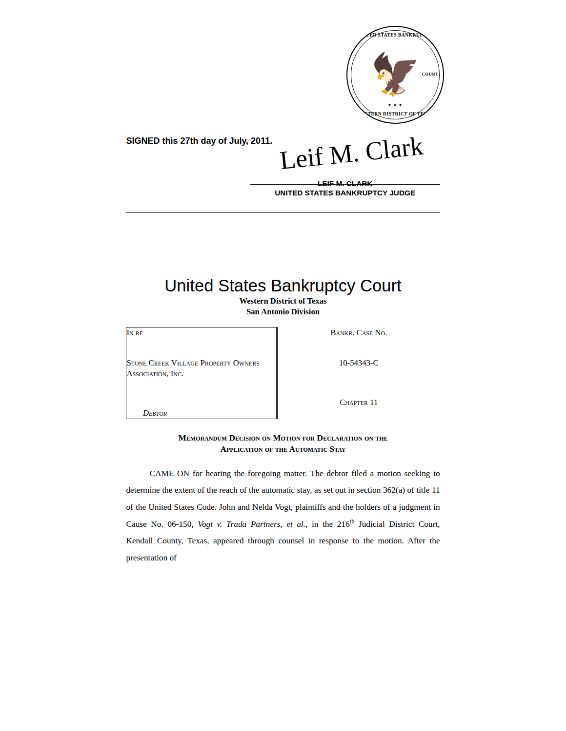United States Bankruptcy
Court
Western District of Texas
🦅
★ ★ ★
SIGNED this 27th day of July, 2011.
Leif M. Clark
LEIF M. CLARK
UNITED STATES BANKRUPTCY JUDGE
United States Bankruptcy Court
Western District of Texas
San Antonio Division
| In re Stone Creek Village Property Owners Association, Inc. Debtor | Bankr. Case No. 10-54343-C Chapter 11 |
Memorandum Decision on Motion for Declaration on the
Application of the Automatic Stay
CAME ON for hearing the foregoing matter. The debtor filed a motion seeking to determine the extent of the reach of the automatic stay, as set out in section 362(a) of title 11 of the United States Code. John and Nelda Vogt, plaintiffs and the holders of a judgment in Cause No. 06-150, Vogt v. Trada Partners, et al., in the 216th Judicial District Court, Kendall County, Texas, appeared through counsel in response to the motion. After the presentation of